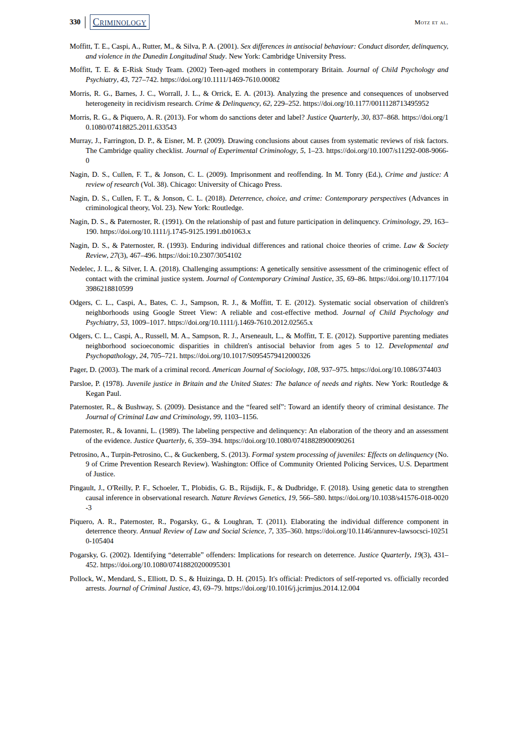330 Criminology Motz et al.
Moffitt, T. E., Caspi, A., Rutter, M., & Silva, P. A. (2001). Sex differences in antisocial behaviour: Conduct disorder, delinquency, and violence in the Dunedin Longitudinal Study. New York: Cambridge University Press.
Moffitt, T. E. & E-Risk Study Team. (2002) Teen-aged mothers in contemporary Britain. Journal of Child Psychology and Psychiatry, 43, 727–742. https://doi.org/10.1111/1469-7610.00082
Morris, R. G., Barnes, J. C., Worrall, J. L., & Orrick, E. A. (2013). Analyzing the presence and consequences of unobserved heterogeneity in recidivism research. Crime & Delinquency, 62, 229–252. https://doi.org/10.1177/0011128713495952
Morris, R. G., & Piquero, A. R. (2013). For whom do sanctions deter and label? Justice Quarterly, 30, 837–868. https://doi.org/10.1080/07418825.2011.633543
Murray, J., Farrington, D. P., & Eisner, M. P. (2009). Drawing conclusions about causes from systematic reviews of risk factors. The Cambridge quality checklist. Journal of Experimental Criminology, 5, 1–23. https://doi.org/10.1007/s11292-008-9066-0
Nagin, D. S., Cullen, F. T., & Jonson, C. L. (2009). Imprisonment and reoffending. In M. Tonry (Ed.), Crime and justice: A review of research (Vol. 38). Chicago: University of Chicago Press.
Nagin, D. S., Cullen, F. T., & Jonson, C. L. (2018). Deterrence, choice, and crime: Contemporary perspectives (Advances in criminological theory, Vol. 23). New York: Routledge.
Nagin, D. S., & Paternoster, R. (1991). On the relationship of past and future participation in delinquency. Criminology, 29, 163–190. https://doi.org/10.1111/j.1745-9125.1991.tb01063.x
Nagin, D. S., & Paternoster, R. (1993). Enduring individual differences and rational choice theories of crime. Law & Society Review, 27(3), 467–496. https://doi:10.2307/3054102
Nedelec, J. L., & Silver, I. A. (2018). Challenging assumptions: A genetically sensitive assessment of the criminogenic effect of contact with the criminal justice system. Journal of Contemporary Criminal Justice, 35, 69–86. https://doi.org/10.1177/1043986218810599
Odgers, C. L., Caspi, A., Bates, C. J., Sampson, R. J., & Moffitt, T. E. (2012). Systematic social observation of children's neighborhoods using Google Street View: A reliable and cost-effective method. Journal of Child Psychology and Psychiatry, 53, 1009–1017. https://doi.org/10.1111/j.1469-7610.2012.02565.x
Odgers, C. L., Caspi, A., Russell, M. A., Sampson, R. J., Arseneault, L., & Moffitt, T. E. (2012). Supportive parenting mediates neighborhood socioeconomic disparities in children's antisocial behavior from ages 5 to 12. Developmental and Psychopathology, 24, 705–721. https://doi.org/10.1017/S0954579412000326
Pager, D. (2003). The mark of a criminal record. American Journal of Sociology, 108, 937–975. https://doi.org/10.1086/374403
Parsloe, P. (1978). Juvenile justice in Britain and the United States: The balance of needs and rights. New York: Routledge & Kegan Paul.
Paternoster, R., & Bushway, S. (2009). Desistance and the “feared self”: Toward an identify theory of criminal desistance. The Journal of Criminal Law and Criminology, 99, 1103–1156.
Paternoster, R., & Iovanni, L. (1989). The labeling perspective and delinquency: An elaboration of the theory and an assessment of the evidence. Justice Quarterly, 6, 359–394. https://doi.org/10.1080/07418828900090261
Petrosino, A., Turpin-Petrosino, C., & Guckenberg, S. (2013). Formal system processing of juveniles: Effects on delinquency (No. 9 of Crime Prevention Research Review). Washington: Office of Community Oriented Policing Services, U.S. Department of Justice.
Pingault, J., O'Reilly, P. F., Schoeler, T., Plobidis, G. B., Rijsdijk, F., & Dudbridge, F. (2018). Using genetic data to strengthen causal inference in observational research. Nature Reviews Genetics, 19, 566–580. https://doi.org/10.1038/s41576-018-0020-3
Piquero, A. R., Paternoster, R., Pogarsky, G., & Loughran, T. (2011). Elaborating the individual difference component in deterrence theory. Annual Review of Law and Social Science, 7, 335–360. https://doi.org/10.1146/annurev-lawsocsci-102510-105404
Pogarsky, G. (2002). Identifying “deterrable” offenders: Implications for research on deterrence. Justice Quarterly, 19(3), 431–452. https://doi.org/10.1080/07418820200095301
Pollock, W., Mendard, S., Elliott, D. S., & Huizinga, D. H. (2015). It's official: Predictors of self-reported vs. officially recorded arrests. Journal of Criminal Justice, 43, 69–79. https://doi.org/10.1016/j.jcrimjus.2014.12.004